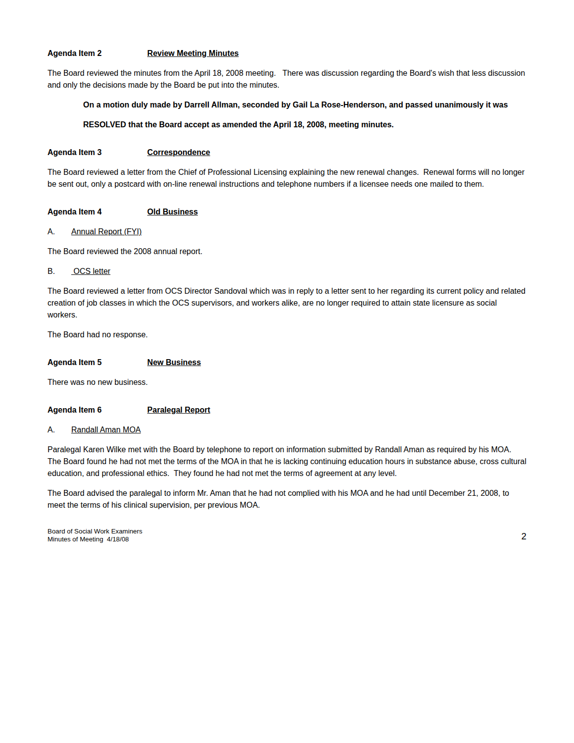Agenda Item 2 Review Meeting Minutes
The Board reviewed the minutes from the April 18, 2008 meeting. There was discussion regarding the Board's wish that less discussion and only the decisions made by the Board be put into the minutes.
On a motion duly made by Darrell Allman, seconded by Gail La Rose-Henderson, and passed unanimously it was
RESOLVED that the Board accept as amended the April 18, 2008, meeting minutes.
Agenda Item 3 Correspondence
The Board reviewed a letter from the Chief of Professional Licensing explaining the new renewal changes. Renewal forms will no longer be sent out, only a postcard with on-line renewal instructions and telephone numbers if a licensee needs one mailed to them.
Agenda Item 4 Old Business
A. Annual Report (FYI)
The Board reviewed the 2008 annual report.
B. OCS letter
The Board reviewed a letter from OCS Director Sandoval which was in reply to a letter sent to her regarding its current policy and related creation of job classes in which the OCS supervisors, and workers alike, are no longer required to attain state licensure as social workers.
The Board had no response.
Agenda Item 5 New Business
There was no new business.
Agenda Item 6 Paralegal Report
A. Randall Aman MOA
Paralegal Karen Wilke met with the Board by telephone to report on information submitted by Randall Aman as required by his MOA. The Board found he had not met the terms of the MOA in that he is lacking continuing education hours in substance abuse, cross cultural education, and professional ethics. They found he had not met the terms of agreement at any level.
The Board advised the paralegal to inform Mr. Aman that he had not complied with his MOA and he had until December 21, 2008, to meet the terms of his clinical supervision, per previous MOA.
Board of Social Work Examiners
Minutes of Meeting 4/18/08
2